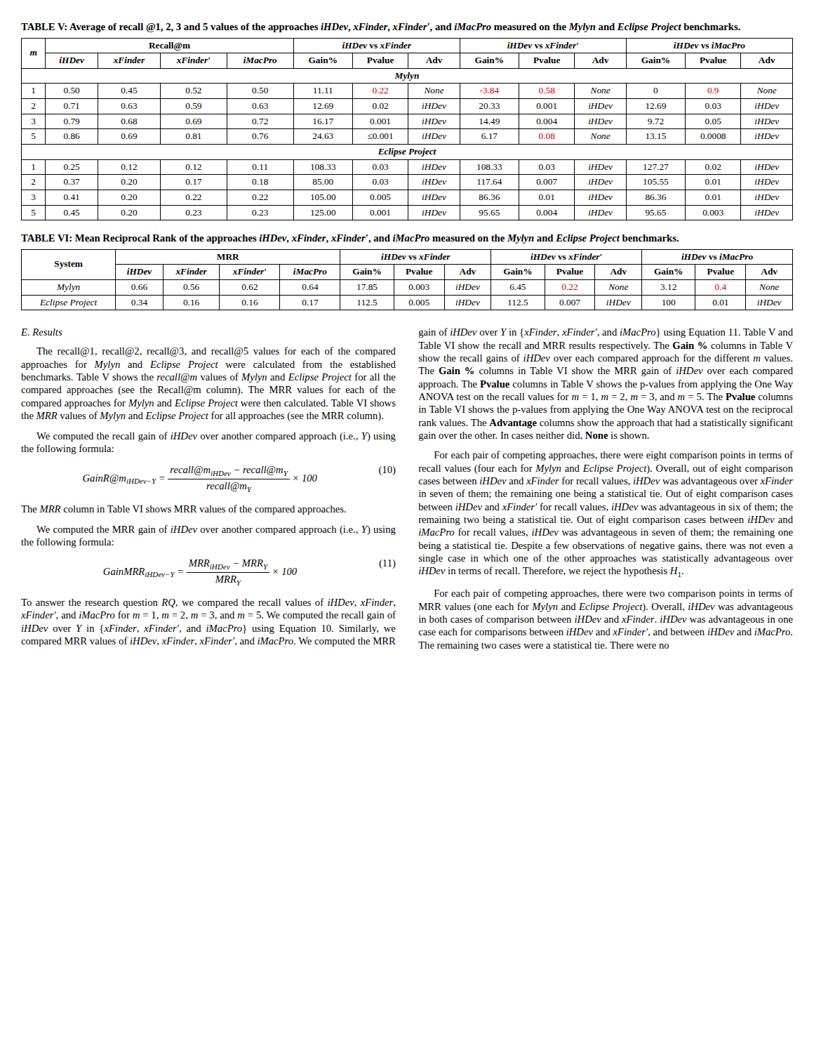TABLE V: Average of recall @1, 2, 3 and 5 values of the approaches iHDev, xFinder, xFinder′, and iMacPro measured on the Mylyn and Eclipse Project benchmarks.
| m | Recall@m | iHDev vs xFinder | iHDev vs xFinder′ | iHDev vs iMacPro |
| --- | --- | --- | --- | --- |
| iHDev | xFinder | xFinder′ | iMacPro | Gain% | Pvalue | Adv | Gain% | Pvalue | Adv | Gain% | Pvalue | Adv |
| Mylyn |
| 1 | 0.50 | 0.45 | 0.52 | 0.50 | 11.11 | 0.22 | None | -3.84 | 0.58 | None | 0 | 0.9 | None |
| 2 | 0.71 | 0.63 | 0.59 | 0.63 | 12.69 | 0.02 | iHDev | 20.33 | 0.001 | iHDev | 12.69 | 0.03 | iHDev |
| 3 | 0.79 | 0.68 | 0.69 | 0.72 | 16.17 | 0.001 | iHDev | 14.49 | 0.004 | iHDev | 9.72 | 0.05 | iHDev |
| 5 | 0.86 | 0.69 | 0.81 | 0.76 | 24.63 | ≤0.001 | iHDev | 6.17 | 0.08 | None | 13.15 | 0.0008 | iHDev |
| Eclipse Project |
| 1 | 0.25 | 0.12 | 0.12 | 0.11 | 108.33 | 0.03 | iHDev | 108.33 | 0.03 | iHDev | 127.27 | 0.02 | iHDev |
| 2 | 0.37 | 0.20 | 0.17 | 0.18 | 85.00 | 0.03 | iHDev | 117.64 | 0.007 | iHDev | 105.55 | 0.01 | iHDev |
| 3 | 0.41 | 0.20 | 0.22 | 0.22 | 105.00 | 0.005 | iHDev | 86.36 | 0.01 | iHDev | 86.36 | 0.01 | iHDev |
| 5 | 0.45 | 0.20 | 0.23 | 0.23 | 125.00 | 0.001 | iHDev | 95.65 | 0.004 | iHDev | 95.65 | 0.003 | iHDev |
TABLE VI: Mean Reciprocal Rank of the approaches iHDev, xFinder, xFinder′, and iMacPro measured on the Mylyn and Eclipse Project benchmarks.
| System | MRR | iHDev vs xFinder | iHDev vs xFinder′ | iHDev vs iMacPro |
| --- | --- | --- | --- | --- |
| iHDev | xFinder | xFinder′ | iMacPro | Gain% | Pvalue | Adv | Gain% | Pvalue | Adv | Gain% | Pvalue | Adv |
| Mylyn | 0.66 | 0.56 | 0.62 | 0.64 | 17.85 | 0.003 | iHDev | 6.45 | 0.22 | None | 3.12 | 0.4 | None |
| Eclipse Project | 0.34 | 0.16 | 0.16 | 0.17 | 112.5 | 0.005 | iHDev | 112.5 | 0.007 | iHDev | 100 | 0.01 | iHDev |
E. Results
The recall@1, recall@2, recall@3, and recall@5 values for each of the compared approaches for Mylyn and Eclipse Project were calculated from the established benchmarks. Table V shows the recall@m values of Mylyn and Eclipse Project for all the compared approaches (see the Recall@m column). The MRR values for each of the compared approaches for Mylyn and Eclipse Project were then calculated. Table VI shows the MRR values of Mylyn and Eclipse Project for all approaches (see the MRR column).
We computed the recall gain of iHDev over another compared approach (i.e., Y) using the following formula:
GainR@miHDev−Y = recall@miHDev − recall@mY recall@mY × 100 (10)
The MRR column in Table VI shows MRR values of the compared approaches.
We computed the MRR gain of iHDev over another compared approach (i.e., Y) using the following formula:
GainMRRiHDev−Y = MRRiHDev − MRRY MRRY × 100 (11)
To answer the research question RQ, we compared the recall values of iHDev, xFinder, xFinder′, and iMacPro for m = 1, m = 2, m = 3, and m = 5. We computed the recall gain of iHDev over Y in {xFinder, xFinder′, and iMacPro} using Equation 10. Similarly, we compared MRR values of iHDev, xFinder, xFinder′, and iMacPro. We computed the MRR gain of iHDev over Y in {xFinder, xFinder′, and iMacPro} using Equation 11. Table V and Table VI show the recall and MRR results respectively. The Gain % columns in Table V show the recall gains of iHDev over each compared approach for the different m values. The Gain % columns in Table VI show the MRR gain of iHDev over each compared approach. The Pvalue columns in Table V shows the p-values from applying the One Way ANOVA test on the recall values for m = 1, m = 2, m = 3, and m = 5. The Pvalue columns in Table VI shows the p-values from applying the One Way ANOVA test on the reciprocal rank values. The Advantage columns show the approach that had a statistically significant gain over the other. In cases neither did, None is shown.
For each pair of competing approaches, there were eight comparison points in terms of recall values (four each for Mylyn and Eclipse Project). Overall, out of eight comparison cases between iHDev and xFinder for recall values, iHDev was advantageous over xFinder in seven of them; the remaining one being a statistical tie. Out of eight comparison cases between iHDev and xFinder′ for recall values, iHDev was advantageous in six of them; the remaining two being a statistical tie. Out of eight comparison cases between iHDev and iMacPro for recall values, iHDev was advantageous in seven of them; the remaining one being a statistical tie. Despite a few observations of negative gains, there was not even a single case in which one of the other approaches was statistically advantageous over iHDev in terms of recall. Therefore, we reject the hypothesis H1.
For each pair of competing approaches, there were two comparison points in terms of MRR values (one each for Mylyn and Eclipse Project). Overall, iHDev was advantageous in both cases of comparison between iHDev and xFinder. iHDev was advantageous in one case each for comparisons between iHDev and xFinder′, and between iHDev and iMacPro. The remaining two cases were a statistical tie. There were no